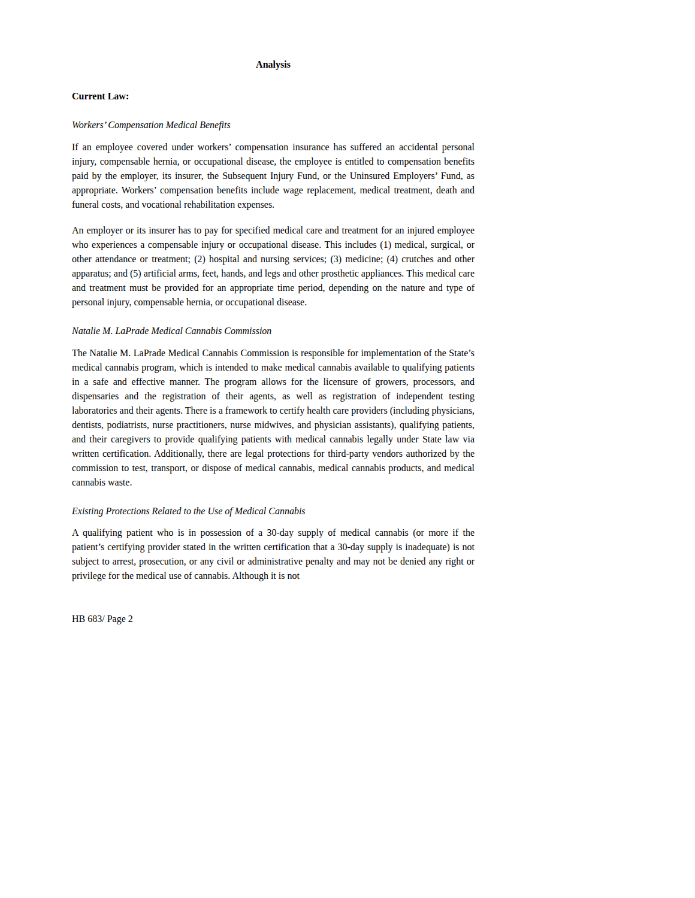Analysis
Current Law:
Workers’ Compensation Medical Benefits
If an employee covered under workers’ compensation insurance has suffered an accidental personal injury, compensable hernia, or occupational disease, the employee is entitled to compensation benefits paid by the employer, its insurer, the Subsequent Injury Fund, or the Uninsured Employers’ Fund, as appropriate. Workers’ compensation benefits include wage replacement, medical treatment, death and funeral costs, and vocational rehabilitation expenses.
An employer or its insurer has to pay for specified medical care and treatment for an injured employee who experiences a compensable injury or occupational disease. This includes (1) medical, surgical, or other attendance or treatment; (2) hospital and nursing services; (3) medicine; (4) crutches and other apparatus; and (5) artificial arms, feet, hands, and legs and other prosthetic appliances. This medical care and treatment must be provided for an appropriate time period, depending on the nature and type of personal injury, compensable hernia, or occupational disease.
Natalie M. LaPrade Medical Cannabis Commission
The Natalie M. LaPrade Medical Cannabis Commission is responsible for implementation of the State’s medical cannabis program, which is intended to make medical cannabis available to qualifying patients in a safe and effective manner. The program allows for the licensure of growers, processors, and dispensaries and the registration of their agents, as well as registration of independent testing laboratories and their agents. There is a framework to certify health care providers (including physicians, dentists, podiatrists, nurse practitioners, nurse midwives, and physician assistants), qualifying patients, and their caregivers to provide qualifying patients with medical cannabis legally under State law via written certification. Additionally, there are legal protections for third-party vendors authorized by the commission to test, transport, or dispose of medical cannabis, medical cannabis products, and medical cannabis waste.
Existing Protections Related to the Use of Medical Cannabis
A qualifying patient who is in possession of a 30-day supply of medical cannabis (or more if the patient’s certifying provider stated in the written certification that a 30-day supply is inadequate) is not subject to arrest, prosecution, or any civil or administrative penalty and may not be denied any right or privilege for the medical use of cannabis. Although it is not
HB 683/ Page 2